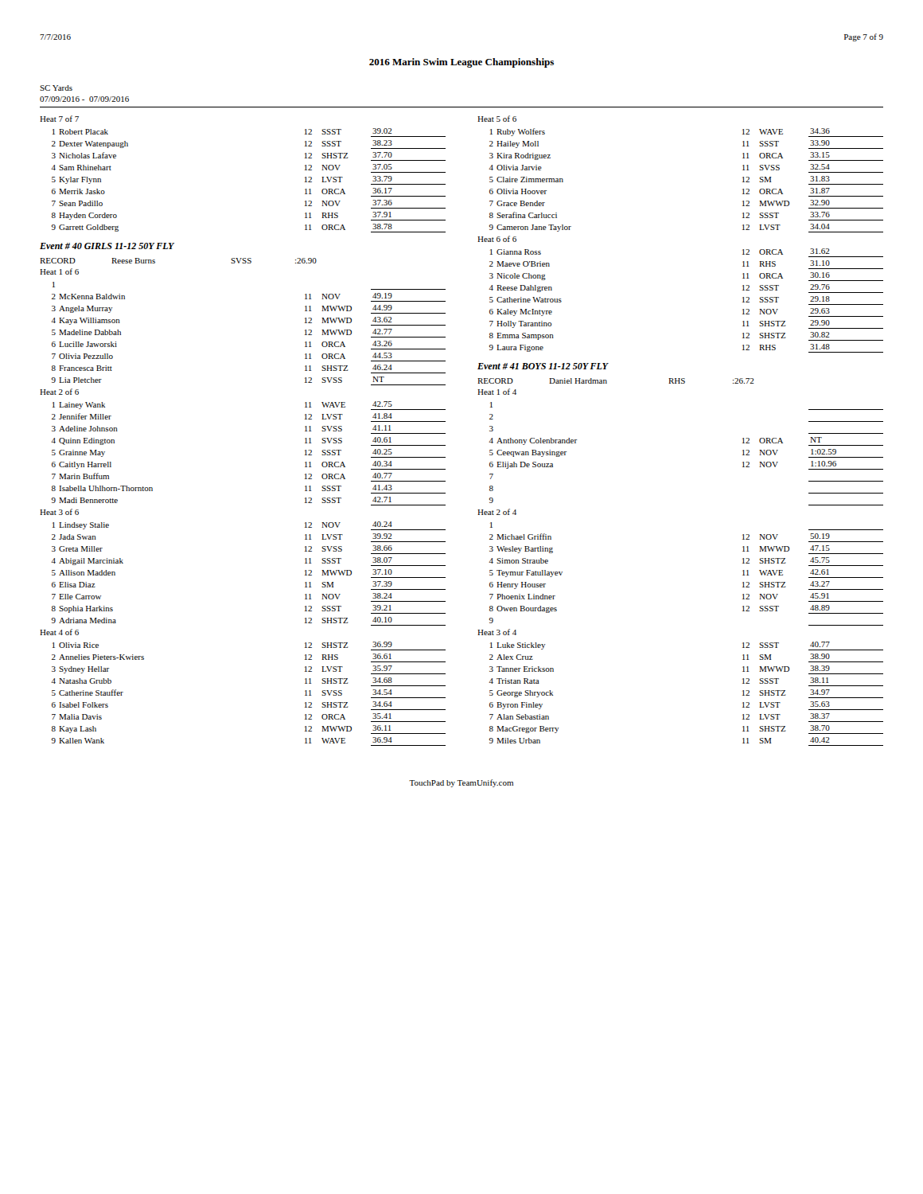7/7/2016
Page 7 of 9
2016 Marin Swim League Championships
SC Yards
07/09/2016 - 07/09/2016
Heat 7 of 7
| 1 | Robert Placak | 12 | SSST | 39.02 |
| 2 | Dexter Watenpaugh | 12 | SSST | 38.23 |
| 3 | Nicholas Lafave | 12 | SHSTZ | 37.70 |
| 4 | Sam Rhinehart | 12 | NOV | 37.05 |
| 5 | Kylar Flynn | 12 | LVST | 33.79 |
| 6 | Merrik Jasko | 11 | ORCA | 36.17 |
| 7 | Sean Padillo | 12 | NOV | 37.36 |
| 8 | Hayden Cordero | 11 | RHS | 37.91 |
| 9 | Garrett Goldberg | 11 | ORCA | 38.78 |
Event # 40 GIRLS 11-12 50Y FLY
RECORD
Reese Burns
SVSS
:26.90
Heat 1 of 6
| 1 | | | | |
| 2 | McKenna Baldwin | 11 | NOV | 49.19 |
| 3 | Angela Murray | 11 | MWWD | 44.99 |
| 4 | Kaya Williamson | 12 | MWWD | 43.62 |
| 5 | Madeline Dabbah | 12 | MWWD | 42.77 |
| 6 | Lucille Jaworski | 11 | ORCA | 43.26 |
| 7 | Olivia Pezzullo | 11 | ORCA | 44.53 |
| 8 | Francesca Britt | 11 | SHSTZ | 46.24 |
| 9 | Lia Pletcher | 12 | SVSS | NT |
Heat 2 of 6
| 1 | Lainey Wank | 11 | WAVE | 42.75 |
| 2 | Jennifer Miller | 12 | LVST | 41.84 |
| 3 | Adeline Johnson | 11 | SVSS | 41.11 |
| 4 | Quinn Edington | 11 | SVSS | 40.61 |
| 5 | Grainne May | 12 | SSST | 40.25 |
| 6 | Caitlyn Harrell | 11 | ORCA | 40.34 |
| 7 | Marin Buffum | 12 | ORCA | 40.77 |
| 8 | Isabella Uhlhorn-Thornton | 11 | SSST | 41.43 |
| 9 | Madi Bennerotte | 12 | SSST | 42.71 |
Heat 3 of 6
| 1 | Lindsey Stalie | 12 | NOV | 40.24 |
| 2 | Jada Swan | 11 | LVST | 39.92 |
| 3 | Greta Miller | 12 | SVSS | 38.66 |
| 4 | Abigail Marciniak | 11 | SSST | 38.07 |
| 5 | Allison Madden | 12 | MWWD | 37.10 |
| 6 | Elisa Diaz | 11 | SM | 37.39 |
| 7 | Elle Carrow | 11 | NOV | 38.24 |
| 8 | Sophia Harkins | 12 | SSST | 39.21 |
| 9 | Adriana Medina | 12 | SHSTZ | 40.10 |
Heat 4 of 6
| 1 | Olivia Rice | 12 | SHSTZ | 36.99 |
| 2 | Annelies Pieters-Kwiers | 12 | RHS | 36.61 |
| 3 | Sydney Hellar | 12 | LVST | 35.97 |
| 4 | Natasha Grubb | 11 | SHSTZ | 34.68 |
| 5 | Catherine Stauffer | 11 | SVSS | 34.54 |
| 6 | Isabel Folkers | 12 | SHSTZ | 34.64 |
| 7 | Malia Davis | 12 | ORCA | 35.41 |
| 8 | Kaya Lash | 12 | MWWD | 36.11 |
| 9 | Kallen Wank | 11 | WAVE | 36.94 |
Heat 5 of 6
| 1 | Ruby Wolfers | 12 | WAVE | 34.36 |
| 2 | Hailey Moll | 11 | SSST | 33.90 |
| 3 | Kira Rodriguez | 11 | ORCA | 33.15 |
| 4 | Olivia Jarvie | 11 | SVSS | 32.54 |
| 5 | Claire Zimmerman | 12 | SM | 31.83 |
| 6 | Olivia Hoover | 12 | ORCA | 31.87 |
| 7 | Grace Bender | 12 | MWWD | 32.90 |
| 8 | Serafina Carlucci | 12 | SSST | 33.76 |
| 9 | Cameron Jane Taylor | 12 | LVST | 34.04 |
Heat 6 of 6
| 1 | Gianna Ross | 12 | ORCA | 31.62 |
| 2 | Maeve O'Brien | 11 | RHS | 31.10 |
| 3 | Nicole Chong | 11 | ORCA | 30.16 |
| 4 | Reese Dahlgren | 12 | SSST | 29.76 |
| 5 | Catherine Watrous | 12 | SSST | 29.18 |
| 6 | Kaley McIntyre | 12 | NOV | 29.63 |
| 7 | Holly Tarantino | 11 | SHSTZ | 29.90 |
| 8 | Emma Sampson | 12 | SHSTZ | 30.82 |
| 9 | Laura Figone | 12 | RHS | 31.48 |
Event # 41 BOYS 11-12 50Y FLY
RECORD
Daniel Hardman
RHS
:26.72
Heat 1 of 4
| 1 | | | | |
| 2 | | | | |
| 3 | | | | |
| 4 | Anthony Colenbrander | 12 | ORCA | NT |
| 5 | Ceeqwan Baysinger | 12 | NOV | 1:02.59 |
| 6 | Elijah De Souza | 12 | NOV | 1:10.96 |
| 7 | | | | |
| 8 | | | | |
| 9 | | | | |
Heat 2 of 4
| 1 | | | | |
| 2 | Michael Griffin | 12 | NOV | 50.19 |
| 3 | Wesley Bartling | 11 | MWWD | 47.15 |
| 4 | Simon Straube | 12 | SHSTZ | 45.75 |
| 5 | Teymur Fatullayev | 11 | WAVE | 42.61 |
| 6 | Henry Houser | 12 | SHSTZ | 43.27 |
| 7 | Phoenix Lindner | 12 | NOV | 45.91 |
| 8 | Owen Bourdages | 12 | SSST | 48.89 |
| 9 | | | | |
Heat 3 of 4
| 1 | Luke Stickley | 12 | SSST | 40.77 |
| 2 | Alex Cruz | 11 | SM | 38.90 |
| 3 | Tanner Erickson | 11 | MWWD | 38.39 |
| 4 | Tristan Rata | 12 | SSST | 38.11 |
| 5 | George Shryock | 12 | SHSTZ | 34.97 |
| 6 | Byron Finley | 12 | LVST | 35.63 |
| 7 | Alan Sebastian | 12 | LVST | 38.37 |
| 8 | MacGregor Berry | 11 | SHSTZ | 38.70 |
| 9 | Miles Urban | 11 | SM | 40.42 |
TouchPad by TeamUnify.com